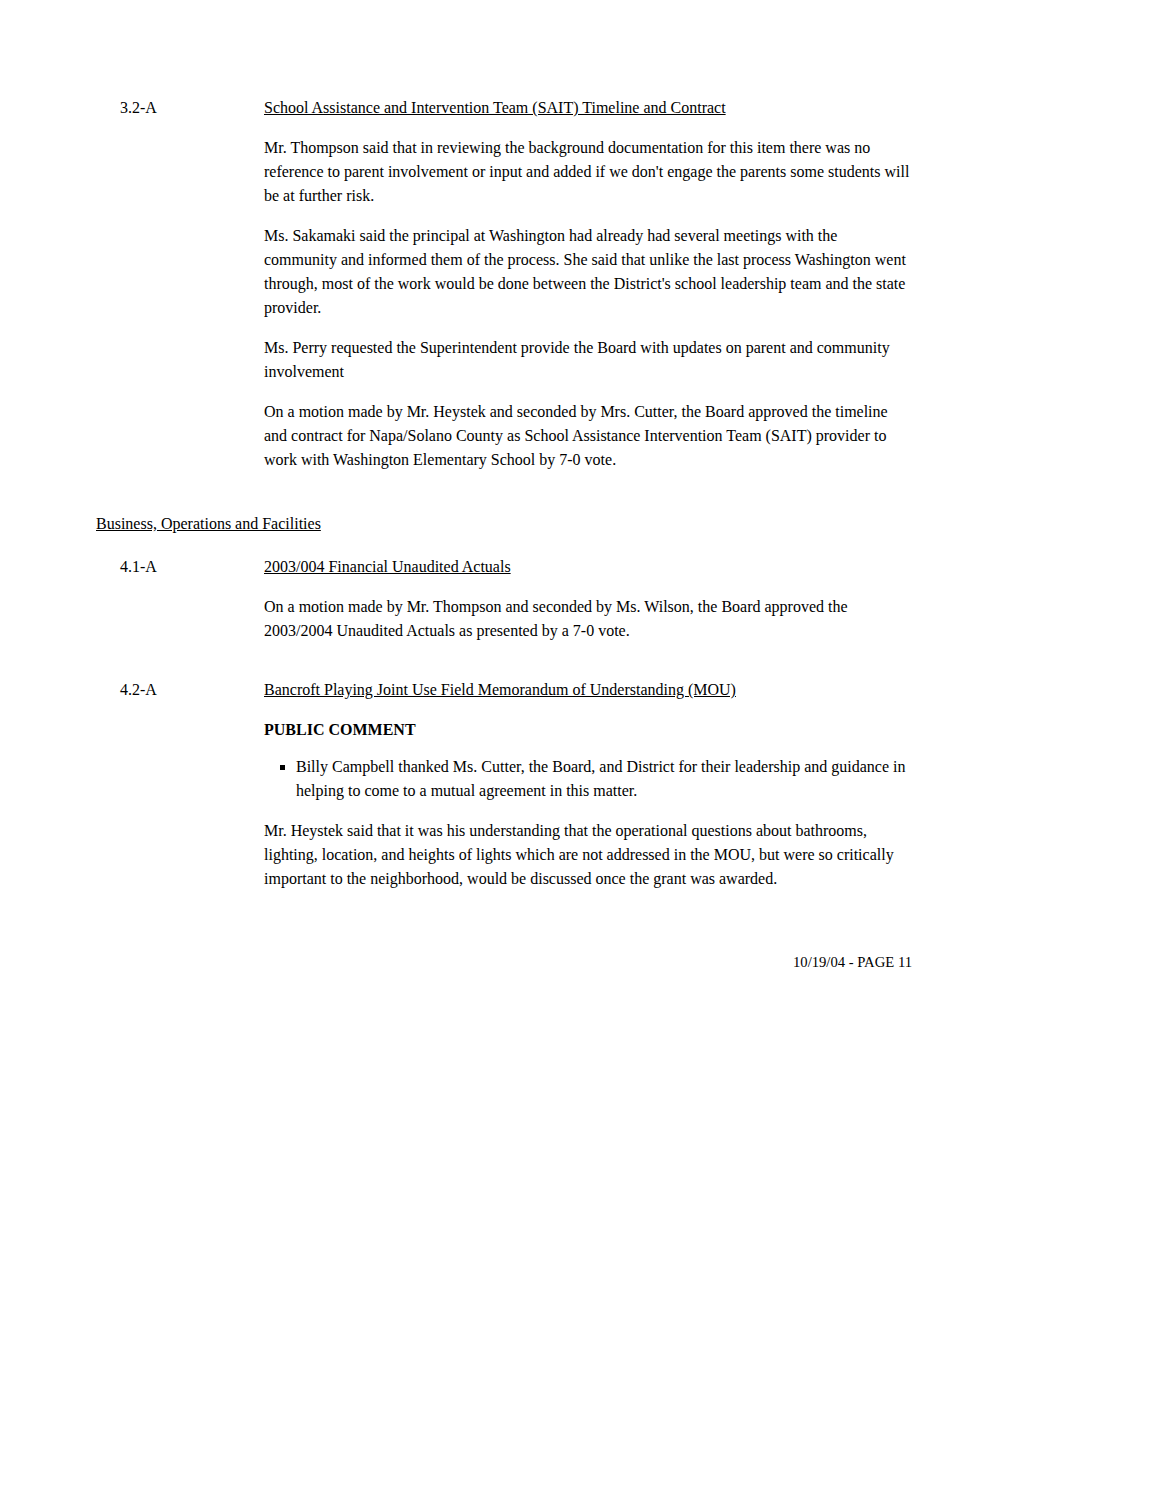3.2-A
School Assistance and Intervention Team (SAIT) Timeline and Contract
Mr. Thompson said that in reviewing the background documentation for this item there was no reference to parent involvement or input and added if we don't engage the parents some students will be at further risk.
Ms. Sakamaki said the principal at Washington had already had several meetings with the community and informed them of the process. She said that unlike the last process Washington went through, most of the work would be done between the District's school leadership team and the state provider.
Ms. Perry requested the Superintendent provide the Board with updates on parent and community involvement
On a motion made by Mr. Heystek and seconded by Mrs. Cutter, the Board approved the timeline and contract for Napa/Solano County as School Assistance Intervention Team (SAIT) provider to work with Washington Elementary School by 7-0 vote.
Business, Operations and Facilities
4.1-A
2003/004 Financial Unaudited Actuals
On a motion made by Mr. Thompson and seconded by Ms. Wilson, the Board approved the 2003/2004 Unaudited Actuals as presented by a 7-0 vote.
4.2-A
Bancroft Playing Joint Use Field Memorandum of Understanding (MOU)
PUBLIC COMMENT
Billy Campbell thanked Ms. Cutter, the Board, and District for their leadership and guidance in helping to come to a mutual agreement in this matter.
Mr. Heystek said that it was his understanding that the operational questions about bathrooms, lighting, location, and heights of lights which are not addressed in the MOU, but were so critically important to the neighborhood, would be discussed once the grant was awarded.
10/19/04 - PAGE 11